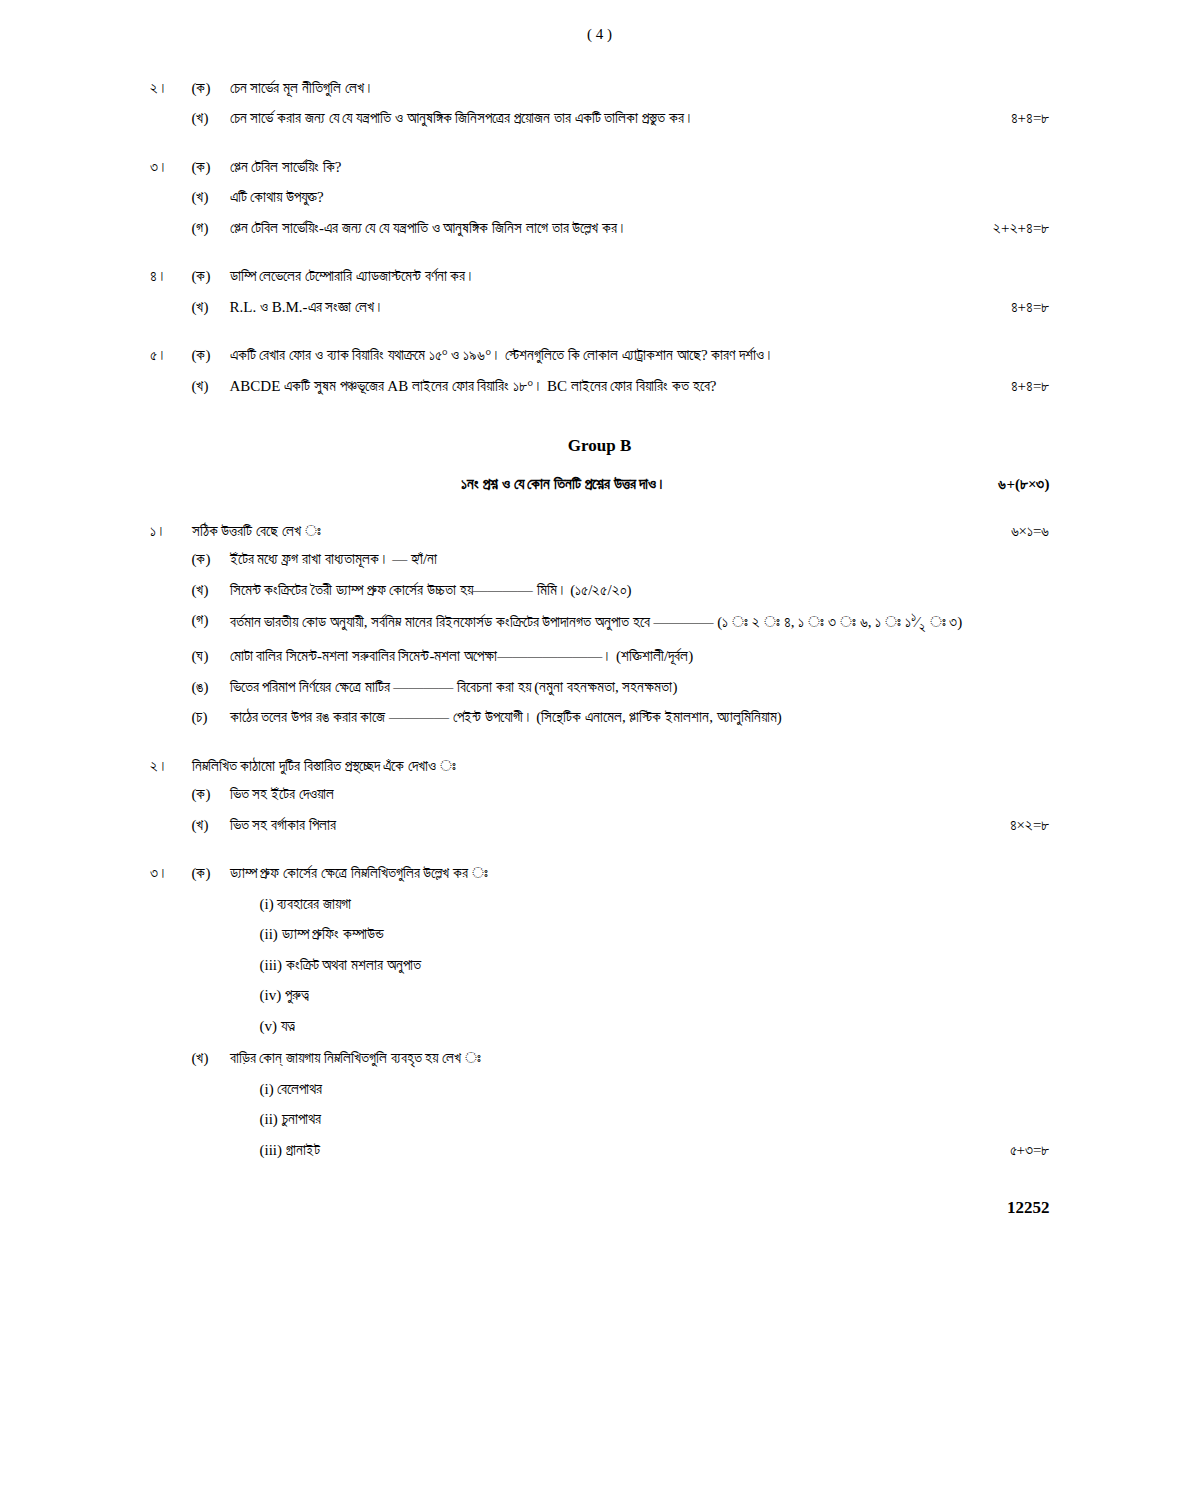( 4 )
২।
(ক)
চেন সার্ভের মূল নীতিগুলি লেখ।
(খ)
৪+৪=৮চেন সার্ভে করার জন্য যে যে যন্ত্রপাতি ও আনুষঙ্গিক জিনিসপত্রের প্রয়োজন তার একটি তালিকা প্রস্তুত কর।
৩।
(ক)
প্লেন টেবিল সার্ভেয়িং কি?
(খ)
এটি কোথায় উপযুক্ত?
(গ)
২+২+৪=৮প্লেন টেবিল সার্ভেয়িং-এর জন্য যে যে যন্ত্রপাতি ও আনুষঙ্গিক জিনিস লাগে তার উল্লেখ কর।
৪।
(ক)
ডাম্পি লেভেলের টেম্পোরারি এ্যাডজাস্টমেন্ট বর্ণনা কর।
(খ)
৪+৪=৮ R.L. ও B.M.-এর সংজ্ঞা লেখ।
৫।
(ক)
একটি রেখার ফোর ও ব্যাক বিয়ারিং যথাক্রমে ১৫° ও ১৯৬°। স্টেশনগুলিতে কি লোকাল এ্যাট্রাকশান আছে? কারণ দর্শাও।
(খ)
৪+৪=৮ ABCDE একটি সুষম পঞ্চভূজের AB লাইনের ফোর বিয়ারিং ১৮°। BC লাইনের ফোর বিয়ারিং কত হবে?
Group B
৬+(৮×৩) ১নং প্রশ্ন ও যে কোন তিনটি প্রশ্নের উত্তর দাও।
১।
৬×১=৬সঠিক উত্তরটি বেছে লেখ ঃ
(ক)
ইঁটের মধ্যে ফ্রগ রাখা বাধ্যতামূলক। — হ্যাঁ/না
(খ)
সিমেন্ট কংক্রিটের তৈরী ড্যাম্প প্রুফ কোর্সের উচ্চতা হয়———— মিমি। (১৫/২৫/২০)
(গ)
বর্তমান ভারতীয় কোড অনুযায়ী, সর্বনিম্ন মানের রিইনফোর্সড কংক্রিটের উপাদানগত অনুপাত হবে ———— (১ ঃ ২ ঃ ৪, ১ ঃ ৩ ঃ ৬, ১ ঃ ১১⁄২ ঃ ৩)
(ঘ)
মোটা বালির সিমেন্ট-মশলা সরুবালির সিমেন্ট-মশলা অপেক্ষা———————। (শক্তিশালী/দূর্বল)
(ঙ)
ভিতের পরিমাপ নির্ণয়ের ক্ষেত্রে মাটির ———— বিবেচনা করা হয় (নমুনা বহনক্ষমতা, সহনক্ষমতা)
(চ)
কাঠের তলের উপর রঙ করার কাজে ———— পেইন্ট উপযোগী। (সিন্থেটিক এনামেল, প্লাস্টিক ইমালশান, অ্যালুমিনিয়াম)
২।
নিম্নলিখিত কাঠামো দুটির বিস্তারিত প্রস্থচ্ছেদ এঁকে দেখাও ঃ
(ক)
ভিত সহ ইঁটের দেওয়াল
(খ)
৪×২=৮ভিত সহ বর্গাকার পিলার
৩।
(ক)
ড্যাম্প প্রুফ কোর্সের ক্ষেত্রে নিম্নলিখিতগুলির উল্লেখ কর ঃ
(i) ব্যবহারের জায়গা
(ii) ড্যাম্প প্রুফিং কম্পাউন্ড
(iii) কংক্রিট অথবা মশলার অনুপাত
(iv) পুরুত্ব
(v) যত্ন
(খ)
বাড়ির কোন্ জায়গায় নিম্নলিখিতগুলি ব্যবহৃত হয় লেখ ঃ
(i) বেলেপাথর
(ii) চুনাপাথর
(iii) গ্রানাইট৫+৩=৮
12252